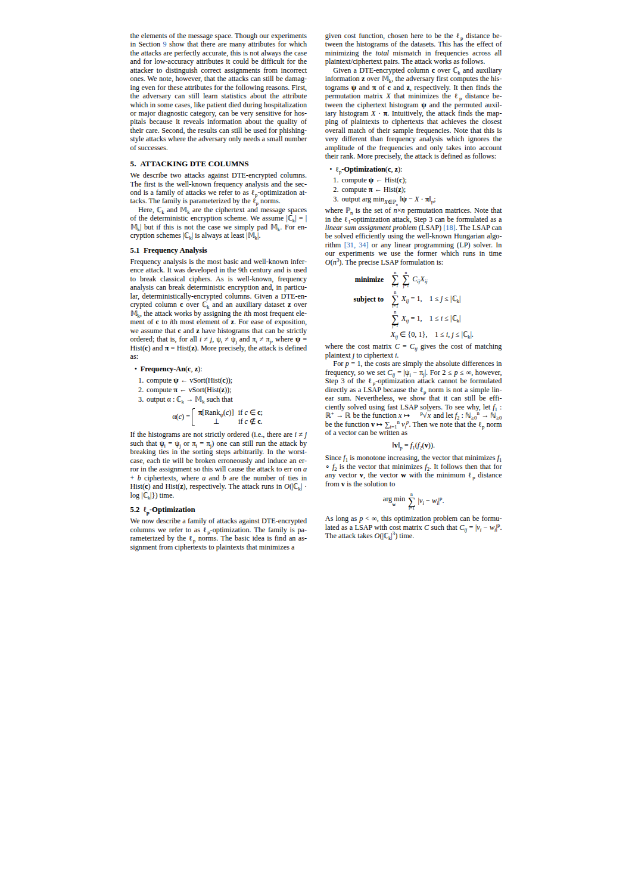the elements of the message space. Though our experiments in Section 9 show that there are many attributes for which the attacks are perfectly accurate, this is not always the case and for low-accuracy attributes it could be difficult for the attacker to distinguish correct assignments from incorrect ones. We note, however, that the attacks can still be damaging even for these attributes for the following reasons. First, the adversary can still learn statistics about the attribute which in some cases, like patient died during hospitalization or major diagnostic category, can be very sensitive for hospitals because it reveals information about the quality of their care. Second, the results can still be used for phishing-style attacks where the adversary only needs a small number of successes.
5. ATTACKING DTE COLUMNS
We describe two attacks against DTE-encrypted columns. The first is the well-known frequency analysis and the second is a family of attacks we refer to as ℓp-optimization attacks. The family is parameterized by the ℓp norms.
Here, ℂk and 𝕄k are the ciphertext and message spaces of the deterministic encryption scheme. We assume |ℂk| = |𝕄k| but if this is not the case we simply pad 𝕄k. For encryption schemes |ℂk| is always at least |𝕄k|.
5.1 Frequency Analysis
Frequency analysis is the most basic and well-known inference attack. It was developed in the 9th century and is used to break classical ciphers. As is well-known, frequency analysis can break deterministic encryption and, in particular, deterministically-encrypted columns. Given a DTE-encrypted column c over ℂk and an auxiliary dataset z over 𝕄k, the attack works by assigning the ith most frequent element of c to ith most element of z. For ease of exposition, we assume that c and z have histograms that can be strictly ordered; that is, for all i ≠ j, ψi ≠ ψj and πi ≠ πj, where ψ = Hist(c) and π = Hist(z). More precisely, the attack is defined as:
• Frequency-An(c, z):
compute ψ ← vSort(Hist(c));
compute π ← vSort(Hist(z));
output α : ℂk → 𝕄k such that
α(c) =
| π [Rank ψ ( c )] | if c ∈ c ; |
| ⊥ | if c ∉ c . |
If the histograms are not strictly ordered (i.e., there are i ≠ j such that ψi = ψj or πi = πj) one can still run the attack by breaking ties in the sorting steps arbitrarily. In the worst-case, each tie will be broken erroneously and induce an error in the assignment so this will cause the attack to err on a + b ciphertexts, where a and b are the number of ties in Hist(c) and Hist(z), respectively. The attack runs in O(|ℂk| · log |ℂk|}) time.
5.2ℓp-Optimization
We now describe a family of attacks against DTE-encrypted columns we refer to as ℓp-optimization. The family is parameterized by the ℓp norms. The basic idea is find an assignment from ciphertexts to plaintexts that minimizes a
given cost function, chosen here to be the ℓp distance between the histograms of the datasets. This has the effect of minimizing the total mismatch in frequencies across all plaintext/ciphertext pairs. The attack works as follows.
Given a DTE-encrypted column c over ℂk and auxiliary information z over 𝕄k, the adversary first computes the histograms ψ and π of c and z, respectively. It then finds the permutation matrix X that minimizes the ℓp distance between the ciphertext histogram ψ and the permuted auxiliary histogram X · π. Intuitively, the attack finds the mapping of plaintexts to ciphertexts that achieves the closest overall match of their sample frequencies. Note that this is very different than frequency analysis which ignores the amplitude of the frequencies and only takes into account their rank. More precisely, the attack is defined as follows:
• ℓp-Optimization(c, z):
compute ψ ← Hist(c);
compute π ← Hist(z);
output arg minX∈ℙn ‖ψ − X · π‖p;
where ℙn is the set of n×n permutation matrices. Note that in the ℓ1-optimization attack, Step 3 can be formulated as a linear sum assignment problem (LSAP) [18]. The LSAP can be solved efficiently using the well-known Hungarian algorithm [31, 34] or any linear programming (LP) solver. In our experiments we use the former which runs in time O(n3). The precise LSAP formulation is:
| minimize | n ∑ i=1 n ∑ j=1 C ij X ij |
| subject to | n ∑ i=1 X ij = 1, 1 ≤ j ≤ / ℂ k / |
| | n ∑ j=1 X ij = 1, 1 ≤ i ≤ / ℂ k / |
| | X ij ∈ {0, 1}, 1 ≤ i , j ≤ / ℂ k /. |
where the cost matrix C = Cij gives the cost of matching plaintext j to ciphertext i.
For p = 1, the costs are simply the absolute differences in frequency, so we set Cij = |ψi − πj|. For 2 ≤ p ≤ ∞, however, Step 3 of the ℓp-optimization attack cannot be formulated directly as a LSAP because the ℓp norm is not a simple linear sum. Nevertheless, we show that it can still be efficiently solved using fast LSAP solvers. To see why, let f1 : ℝ+ → ℝ be the function x ↦ p√x and let f2 : ℕ≥0n → ℕ≥0 be the function v ↦ ∑i=1n vip. Then we note that the ℓp norm of a vector can be written as
‖v‖p = f1(f2(v)).
Since f1 is monotone increasing, the vector that minimizes f1 ∘ f2 is the vector that minimizes f2. It follows then that for any vector v, the vector w with the minimum ℓp distance from v is the solution to
arg min w n∑i=1 |vi − wi|p.
As long as p < ∞, this optimization problem can be formulated as a LSAP with cost matrix C such that Cij = |vi − wi|p. The attack takes O(|ℂk|3) time.